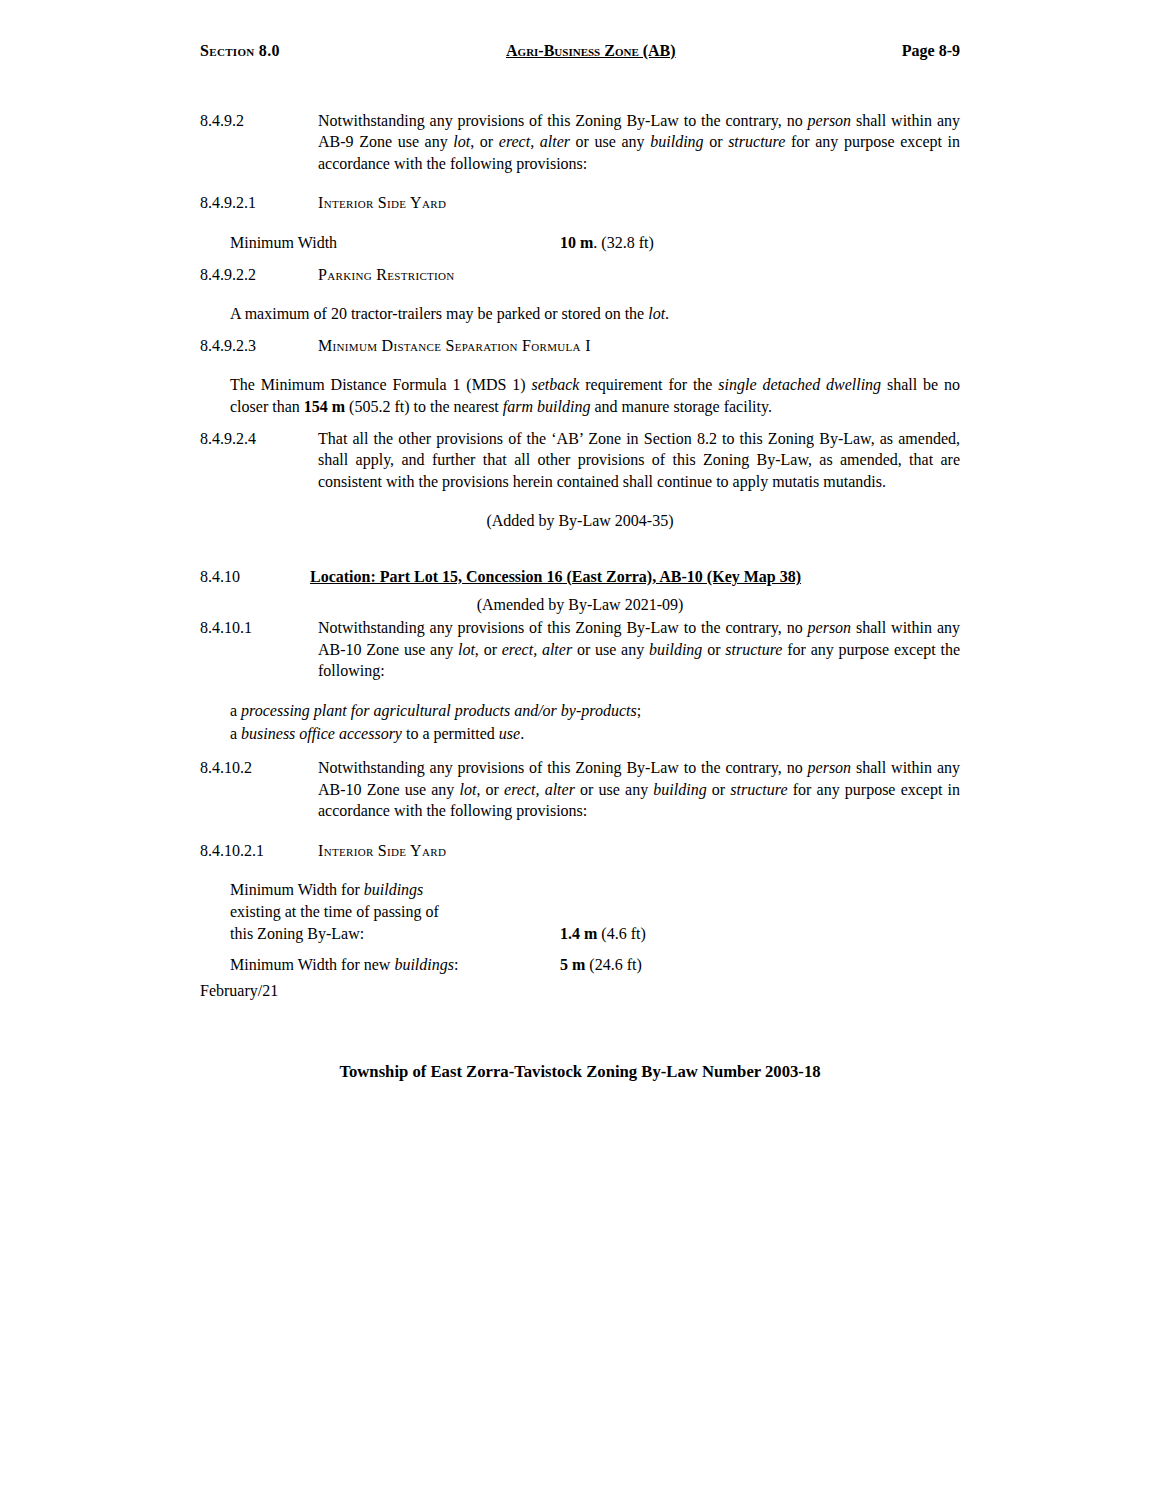Section 8.0
Agri-Business Zone (AB)
Page 8-9
8.4.9.2
Notwithstanding any provisions of this Zoning By-Law to the contrary, no person shall within any AB-9 Zone use any lot, or erect, alter or use any building or structure for any purpose except in accordance with the following provisions:
8.4.9.2.1
Interior Side Yard
Minimum Width
10 m. (32.8 ft)
8.4.9.2.2
Parking Restriction
A maximum of 20 tractor-trailers may be parked or stored on the lot.
8.4.9.2.3
Minimum Distance Separation Formula I
The Minimum Distance Formula 1 (MDS 1) setback requirement for the single detached dwelling shall be no closer than 154 m (505.2 ft) to the nearest farm building and manure storage facility.
8.4.9.2.4
That all the other provisions of the ‘AB’ Zone in Section 8.2 to this Zoning By-Law, as amended, shall apply, and further that all other provisions of this Zoning By-Law, as amended, that are consistent with the provisions herein contained shall continue to apply mutatis mutandis.
(Added by By-Law 2004-35)
8.4.10
Location: Part Lot 15, Concession 16 (East Zorra), AB-10 (Key Map 38)
(Amended by By-Law 2021-09)
8.4.10.1
Notwithstanding any provisions of this Zoning By-Law to the contrary, no person shall within any AB-10 Zone use any lot, or erect, alter or use any building or structure for any purpose except the following:
a processing plant for agricultural products and/or by-products;
a business office accessory to a permitted use.
8.4.10.2
Notwithstanding any provisions of this Zoning By-Law to the contrary, no person shall within any AB-10 Zone use any lot, or erect, alter or use any building or structure for any purpose except in accordance with the following provisions:
8.4.10.2.1
Interior Side Yard
Minimum Width for buildings
existing at the time of passing of
this Zoning By-Law:
1.4 m (4.6 ft)
Minimum Width for new buildings:
5 m (24.6 ft)
February/21
Township of East Zorra-Tavistock Zoning By-Law Number 2003-18